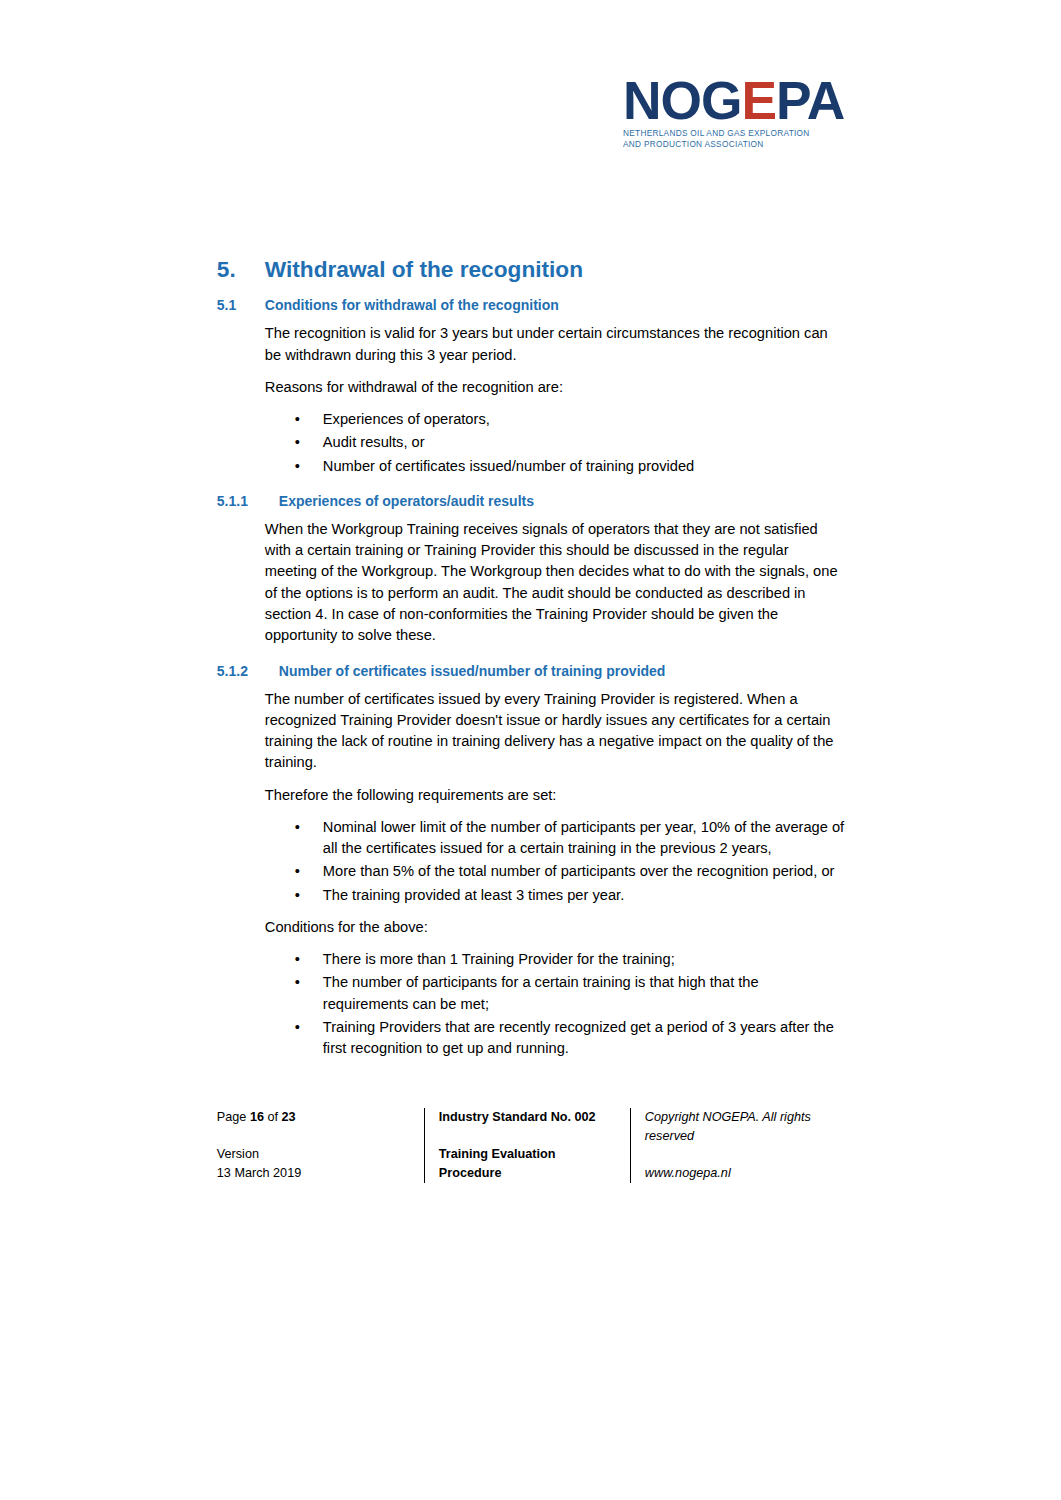NOGEPA
NETHERLANDS OIL AND GAS EXPLORATION
AND PRODUCTION ASSOCIATION
5. Withdrawal of the recognition
5.1 Conditions for withdrawal of the recognition
The recognition is valid for 3 years but under certain circumstances the recognition can be withdrawn during this 3 year period.
Reasons for withdrawal of the recognition are:
Experiences of operators,
Audit results, or
Number of certificates issued/number of training provided
5.1.1 Experiences of operators/audit results
When the Workgroup Training receives signals of operators that they are not satisfied with a certain training or Training Provider this should be discussed in the regular meeting of the Workgroup. The Workgroup then decides what to do with the signals, one of the options is to perform an audit. The audit should be conducted as described in section 4. In case of non-conformities the Training Provider should be given the opportunity to solve these.
5.1.2 Number of certificates issued/number of training provided
The number of certificates issued by every Training Provider is registered. When a recognized Training Provider doesn't issue or hardly issues any certificates for a certain training the lack of routine in training delivery has a negative impact on the quality of the training.
Therefore the following requirements are set:
Nominal lower limit of the number of participants per year, 10% of the average of all the certificates issued for a certain training in the previous 2 years,
More than 5% of the total number of participants over the recognition period, or
The training provided at least 3 times per year.
Conditions for the above:
There is more than 1 Training Provider for the training;
The number of participants for a certain training is that high that the requirements can be met;
Training Providers that are recently recognized get a period of 3 years after the first recognition to get up and running.
Page 16 of 23
Version
13 March 2019
Industry Standard No. 002
Training Evaluation Procedure
Copyright NOGEPA. All rights reserved
www.nogepa.nl